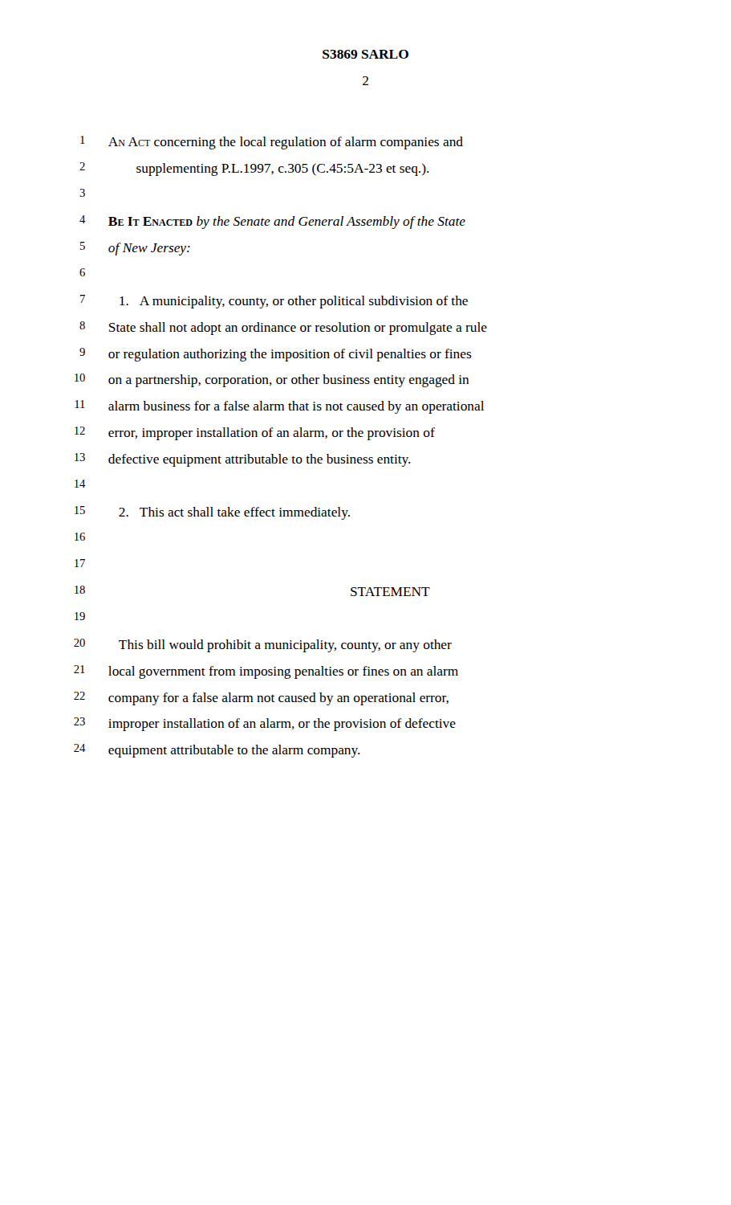S3869 SARLO
2
An Act concerning the local regulation of alarm companies and
supplementing P.L.1997, c.305 (C.45:5A-23 et seq.).
Be It Enacted by the Senate and General Assembly of the State
of New Jersey:
1. A municipality, county, or other political subdivision of the
State shall not adopt an ordinance or resolution or promulgate a rule
or regulation authorizing the imposition of civil penalties or fines
on a partnership, corporation, or other business entity engaged in
alarm business for a false alarm that is not caused by an operational
error, improper installation of an alarm, or the provision of
defective equipment attributable to the business entity.
2. This act shall take effect immediately.
STATEMENT
This bill would prohibit a municipality, county, or any other
local government from imposing penalties or fines on an alarm
company for a false alarm not caused by an operational error,
improper installation of an alarm, or the provision of defective
equipment attributable to the alarm company.